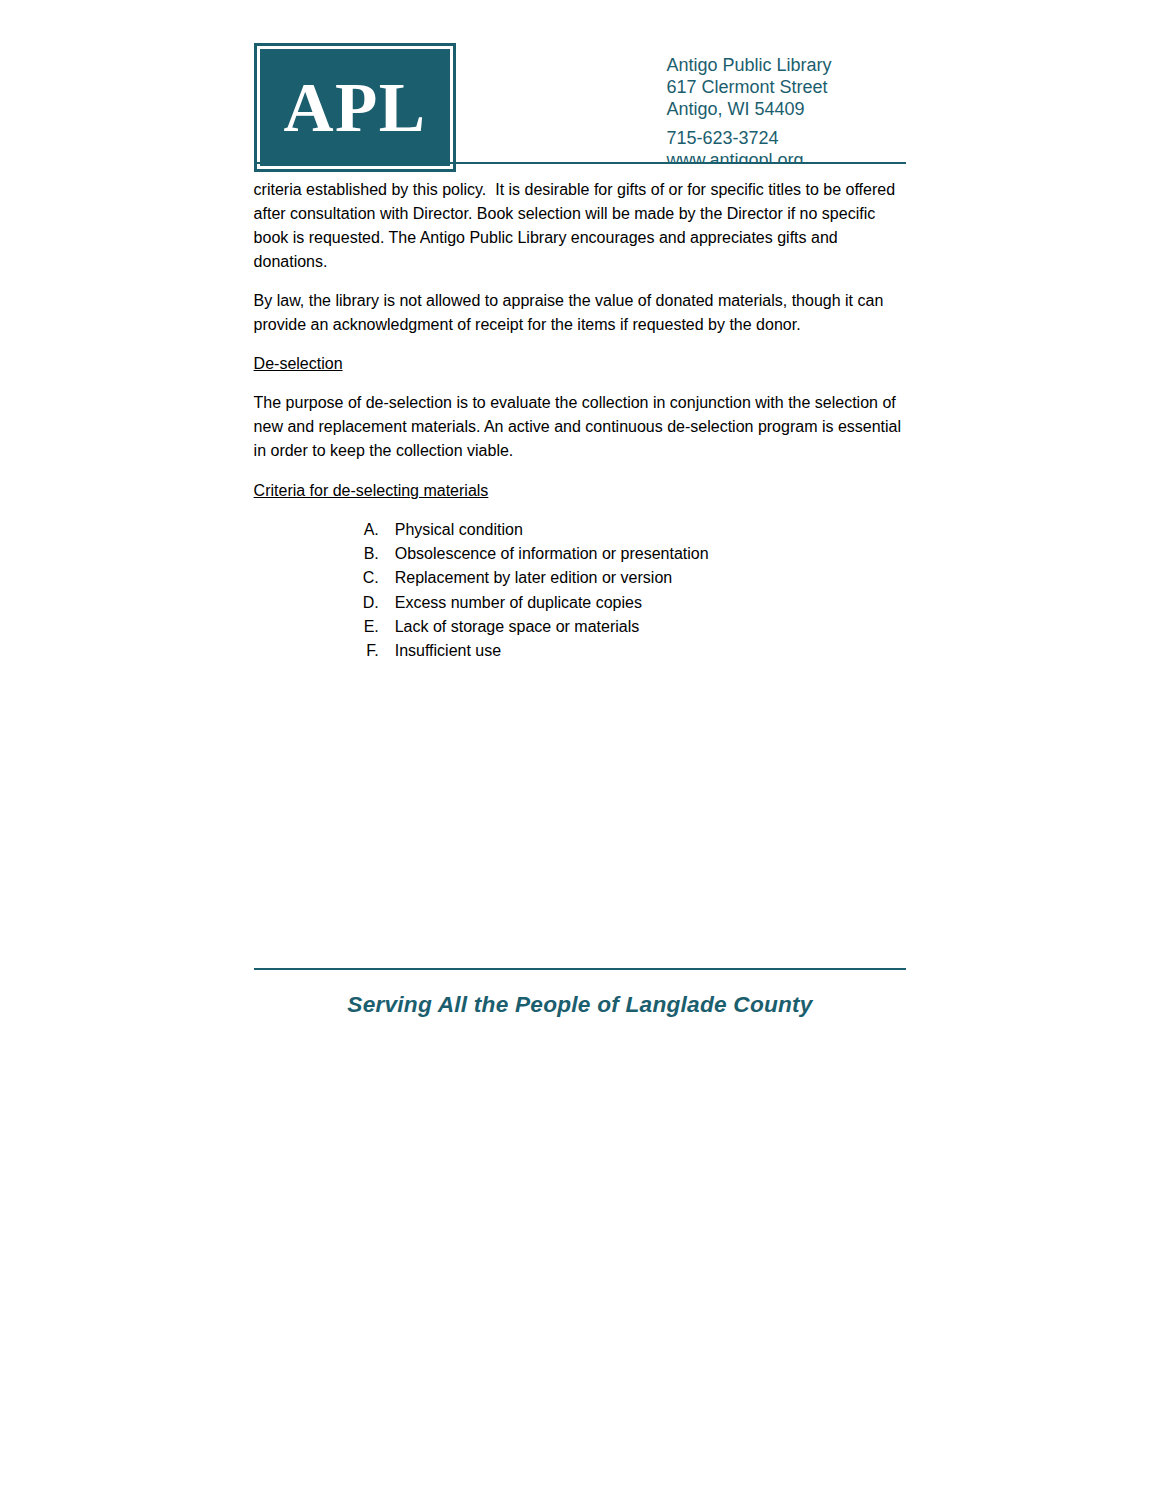APL
Antigo Public Library
617 Clermont Street
Antigo, WI 54409
715-623-3724
www.antigopl.org
criteria established by this policy. It is desirable for gifts of or for specific titles to be offered after consultation with Director. Book selection will be made by the Director if no specific book is requested. The Antigo Public Library encourages and appreciates gifts and donations.
By law, the library is not allowed to appraise the value of donated materials, though it can provide an acknowledgment of receipt for the items if requested by the donor.
De-selection
The purpose of de-selection is to evaluate the collection in conjunction with the selection of new and replacement materials. An active and continuous de-selection program is essential in order to keep the collection viable.
Criteria for de-selecting materials
Physical condition
Obsolescence of information or presentation
Replacement by later edition or version
Excess number of duplicate copies
Lack of storage space or materials
Insufficient use
Serving All the People of Langlade County